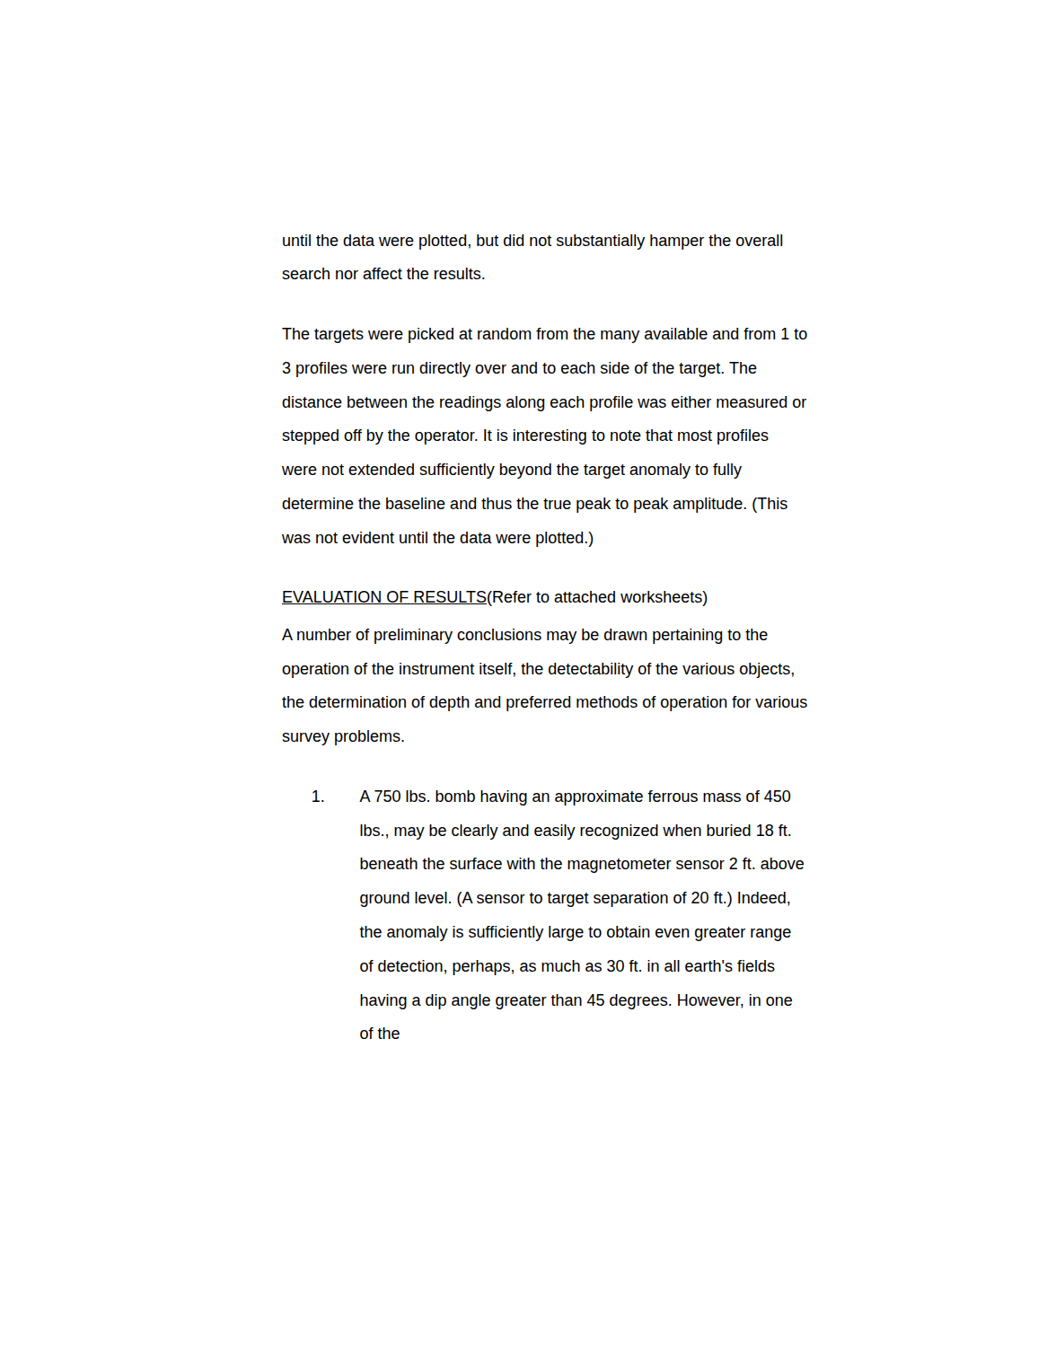until the data were plotted, but did not substantially hamper the overall search nor affect the results.
The targets were picked at random from the many available and from 1 to 3 profiles were run directly over and to each side of the target. The distance between the readings along each profile was either measured or stepped off by the operator. It is interesting to note that most profiles were not extended sufficiently beyond the target anomaly to fully determine the baseline and thus the true peak to peak amplitude. (This was not evident until the data were plotted.)
EVALUATION OF RESULTS(Refer to attached worksheets)
A number of preliminary conclusions may be drawn pertaining to the operation of the instrument itself, the detectability of the various objects, the determination of depth and preferred methods of operation for various survey problems.
A 750 lbs. bomb having an approximate ferrous mass of 450 lbs., may be clearly and easily recognized when buried 18 ft. beneath the surface with the magnetometer sensor 2 ft. above ground level. (A sensor to target separation of 20 ft.) Indeed, the anomaly is sufficiently large to obtain even greater range of detection, perhaps, as much as 30 ft. in all earth's fields having a dip angle greater than 45 degrees. However, in one of the